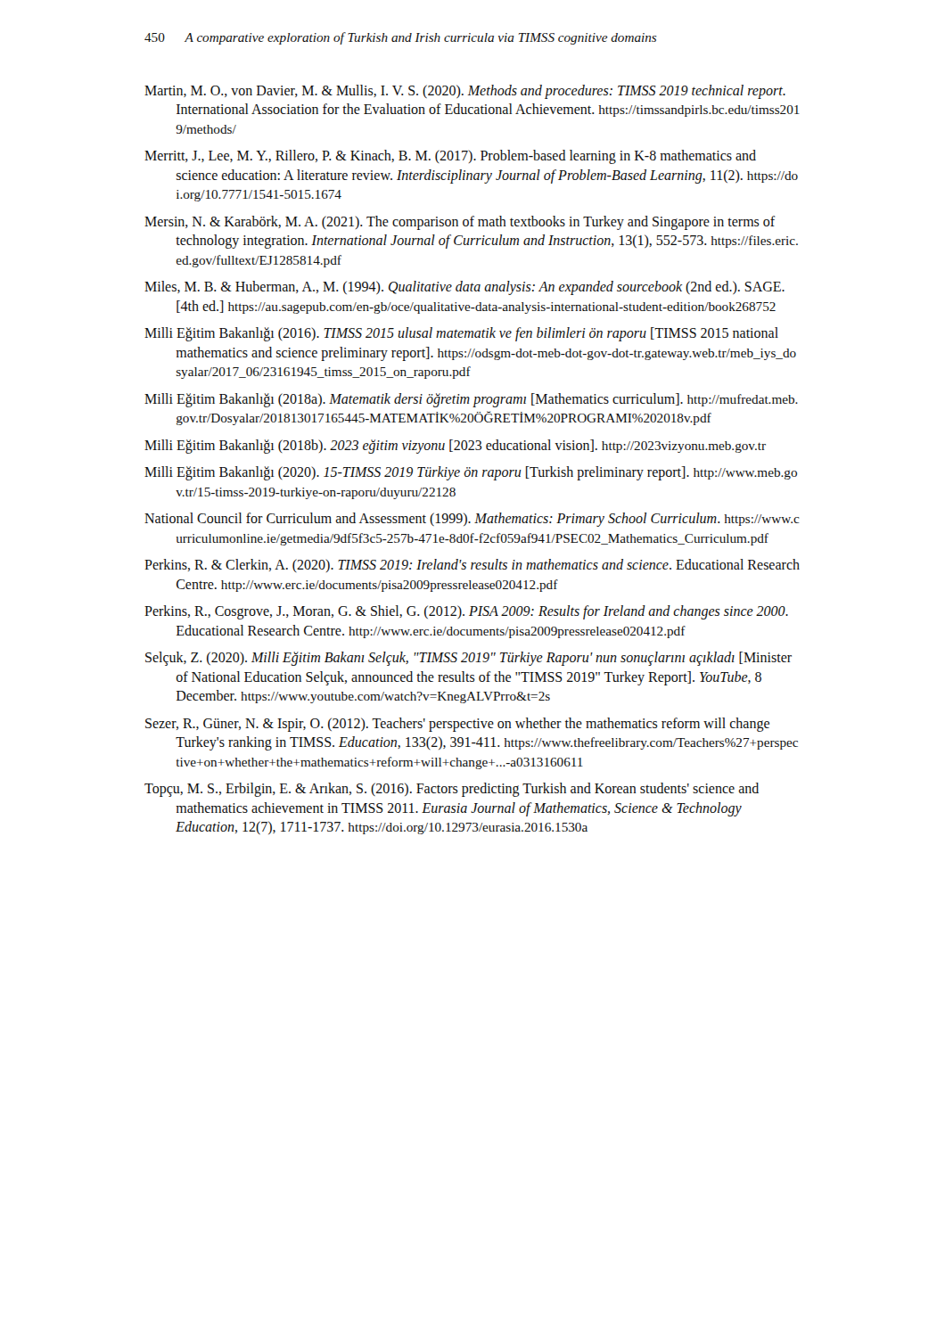450 A comparative exploration of Turkish and Irish curricula via TIMSS cognitive domains
Martin, M. O., von Davier, M. & Mullis, I. V. S. (2020). Methods and procedures: TIMSS 2019 technical report. International Association for the Evaluation of Educational Achievement. https://timssandpirls.bc.edu/timss2019/methods/
Merritt, J., Lee, M. Y., Rillero, P. & Kinach, B. M. (2017). Problem-based learning in K-8 mathematics and science education: A literature review. Interdisciplinary Journal of Problem-Based Learning, 11(2). https://doi.org/10.7771/1541-5015.1674
Mersin, N. & Karabörk, M. A. (2021). The comparison of math textbooks in Turkey and Singapore in terms of technology integration. International Journal of Curriculum and Instruction, 13(1), 552-573. https://files.eric.ed.gov/fulltext/EJ1285814.pdf
Miles, M. B. & Huberman, A., M. (1994). Qualitative data analysis: An expanded sourcebook (2nd ed.). SAGE. [4th ed.] https://au.sagepub.com/en-gb/oce/qualitative-data-analysis-international-student-edition/book268752
Milli Eğitim Bakanlığı (2016). TIMSS 2015 ulusal matematik ve fen bilimleri ön raporu [TIMSS 2015 national mathematics and science preliminary report]. https://odsgm-dot-meb-dot-gov-dot-tr.gateway.web.tr/meb_iys_dosyalar/2017_06/23161945_timss_2015_on_raporu.pdf
Milli Eğitim Bakanlığı (2018a). Matematik dersi öğretim programı [Mathematics curriculum]. http://mufredat.meb.gov.tr/Dosyalar/201813017165445-MATEMATİK%20ÖĞRETİM%20PROGRAMI%202018v.pdf
Milli Eğitim Bakanlığı (2018b). 2023 eğitim vizyonu [2023 educational vision]. http://2023vizyonu.meb.gov.tr
Milli Eğitim Bakanlığı (2020). 15-TIMSS 2019 Türkiye ön raporu [Turkish preliminary report]. http://www.meb.gov.tr/15-timss-2019-turkiye-on-raporu/duyuru/22128
National Council for Curriculum and Assessment (1999). Mathematics: Primary School Curriculum. https://www.curriculumonline.ie/getmedia/9df5f3c5-257b-471e-8d0f-f2cf059af941/PSEC02_Mathematics_Curriculum.pdf
Perkins, R. & Clerkin, A. (2020). TIMSS 2019: Ireland's results in mathematics and science. Educational Research Centre. http://www.erc.ie/documents/pisa2009pressrelease020412.pdf
Perkins, R., Cosgrove, J., Moran, G. & Shiel, G. (2012). PISA 2009: Results for Ireland and changes since 2000. Educational Research Centre. http://www.erc.ie/documents/pisa2009pressrelease020412.pdf
Selçuk, Z. (2020). Milli Eğitim Bakanı Selçuk, "TIMSS 2019" Türkiye Raporu' nun sonuçlarını açıkladı [Minister of National Education Selçuk, announced the results of the "TIMSS 2019" Turkey Report]. YouTube, 8 December. https://www.youtube.com/watch?v=KnegALVPrro&t=2s
Sezer, R., Güner, N. & Ispir, O. (2012). Teachers' perspective on whether the mathematics reform will change Turkey's ranking in TIMSS. Education, 133(2), 391-411. https://www.thefreelibrary.com/Teachers%27+perspective+on+whether+the+mathematics+reform+will+change+...-a0313160611
Topçu, M. S., Erbilgin, E. & Arıkan, S. (2016). Factors predicting Turkish and Korean students' science and mathematics achievement in TIMSS 2011. Eurasia Journal of Mathematics, Science & Technology Education, 12(7), 1711-1737. https://doi.org/10.12973/eurasia.2016.1530a